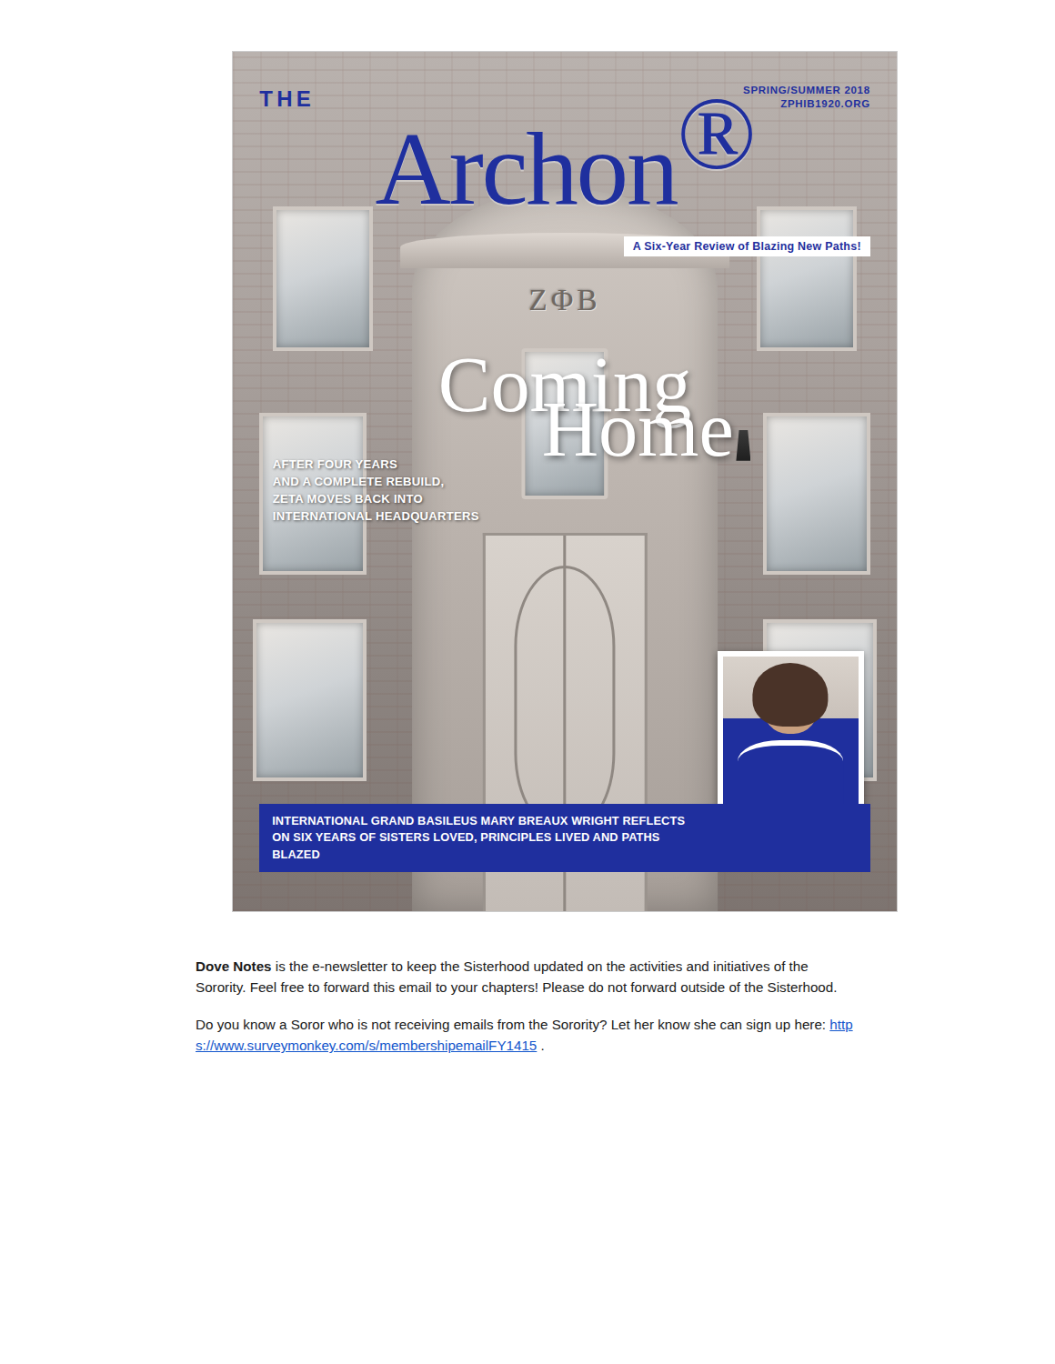ZΦB
THE
SPRING/SUMMER 2018
ZPHIB1920.ORG
Archon®
A Six-Year Review of Blazing New Paths!
Coming Home
AFTER FOUR YEARS
AND A COMPLETE REBUILD,
ZETA MOVES BACK INTO
INTERNATIONAL HEADQUARTERS
INTERNATIONAL GRAND BASILEUS MARY BREAUX WRIGHT REFLECTS ON SIX YEARS OF SISTERS LOVED, PRINCIPLES LIVED AND PATHS BLAZED
Dove Notes is the e-newsletter to keep the Sisterhood updated on the activities and initiatives of the Sorority. Feel free to forward this email to your chapters! Please do not forward outside of the Sisterhood.
Do you know a Soror who is not receiving emails from the Sorority? Let her know she can sign up here: https://www.surveymonkey.com/s/membershipemailFY1415 .